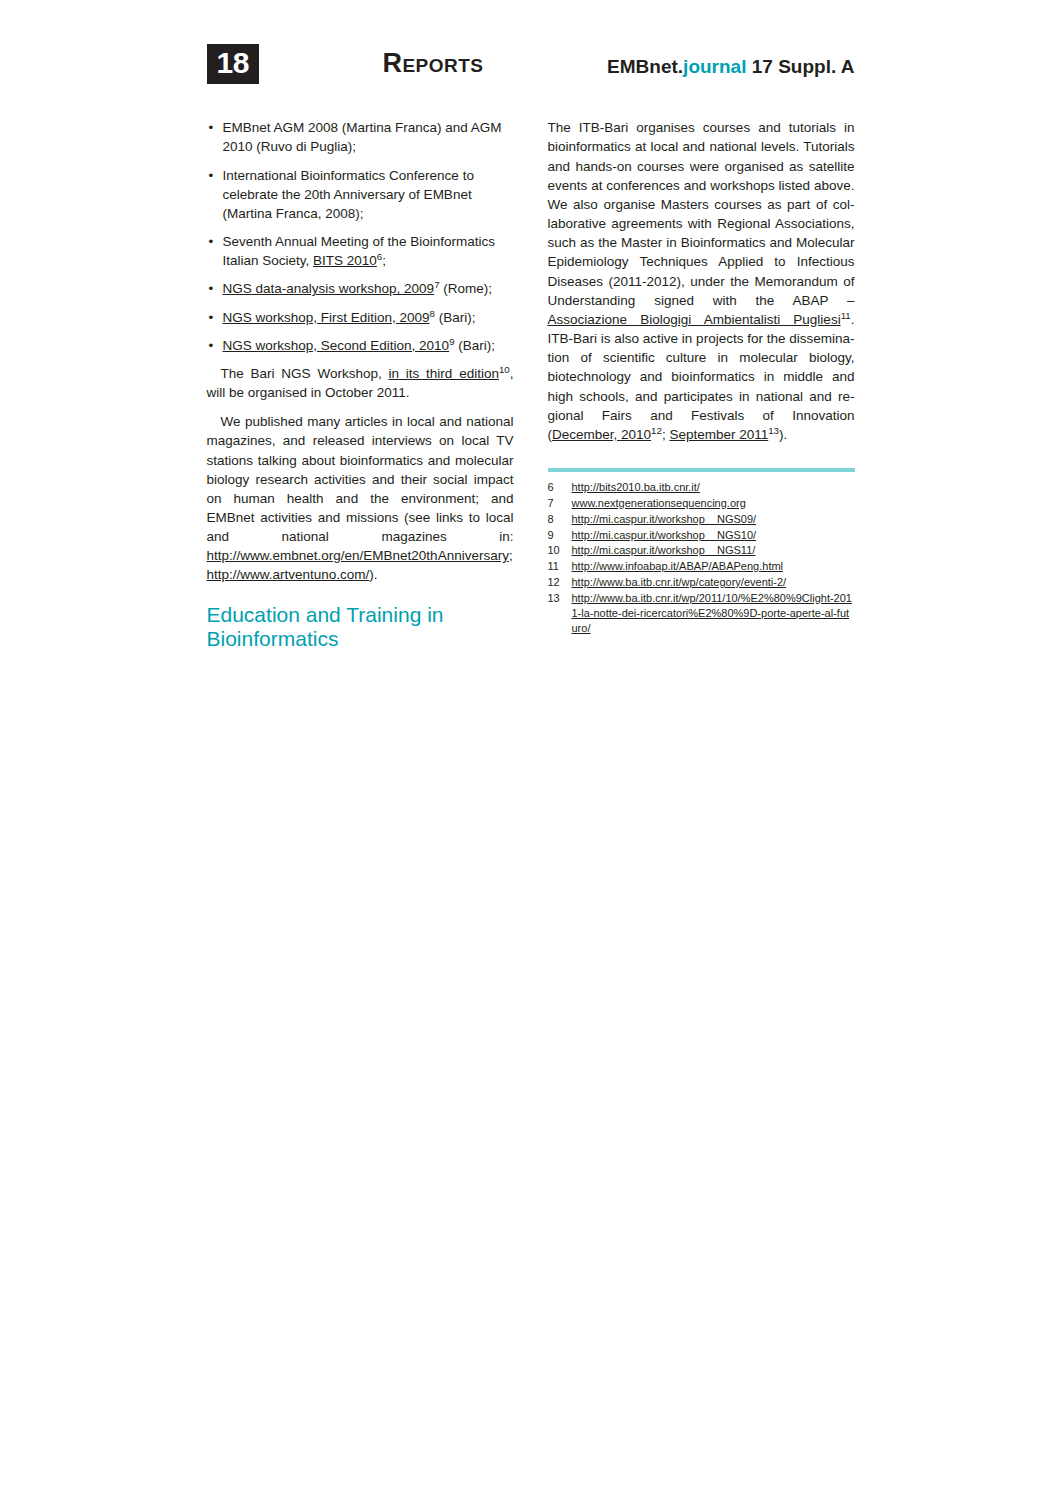18
Reports
EMBnet. journal 17 Suppl. A
EMBnet AGM 2008 (Martina Franca) and AGM 2010 (Ruvo di Puglia);
International Bioinformatics Conference to celebrate the 20th Anniversary of EMBnet (Martina Franca, 2008);
Seventh Annual Meeting of the Bioinformatics Italian Society, BITS 20106;
NGS data-analysis workshop, 20097 (Rome);
NGS workshop, First Edition, 20098 (Bari);
NGS workshop, Second Edition, 20109 (Bari);
The Bari NGS Workshop, in its third edition10, will be organised in October 2011.
We published many articles in local and national magazines, and released interviews on local TV stations talking about bioinformatics and molecular biology research activities and their social impact on human health and the environment; and EMBnet activities and missions (see links to local and national magazines in: http://www.embnet.org/en/EMBnet20thAnniversary; http://www.artventuno.com/).
Education and Training in Bioinformatics
The ITB-Bari organises courses and tutorials in bioinformatics at local and national levels. Tutorials and hands-on courses were organised as satellite events at conferences and workshops listed above. We also organise Masters courses as part of collaborative agreements with Regional Associations, such as the Master in Bioinformatics and Molecular Epidemiology Techniques Applied to Infectious Diseases (2011-2012), under the Memorandum of Understanding signed with the ABAP – Associazione Biologigi Ambientalisti Pugliesi11. ITB-Bari is also active in projects for the dissemination of scientific culture in molecular biology, biotechnology and bioinformatics in middle and high schools, and participates in national and regional Fairs and Festivals of Innovation (December, 201012; September 201113).
| 6 | http://bits2010.ba.itb.cnr.it/ |
| 7 | www.nextgenerationsequencing.org |
| 8 | http://mi.caspur.it/workshop__NGS09/ |
| 9 | http://mi.caspur.it/workshop__NGS10/ |
| 10 | http://mi.caspur.it/workshop__NGS11/ |
| 11 | http://www.infoabap.it/ABAP/ABAPeng.html |
| 12 | http://www.ba.itb.cnr.it/wp/category/eventi-2/ |
| 13 | http://www.ba.itb.cnr.it/wp/2011/10/%E2%80%9Clight-2011-la-notte-dei-ricercatori%E2%80%9D-porte-aperte-al-futuro/ |